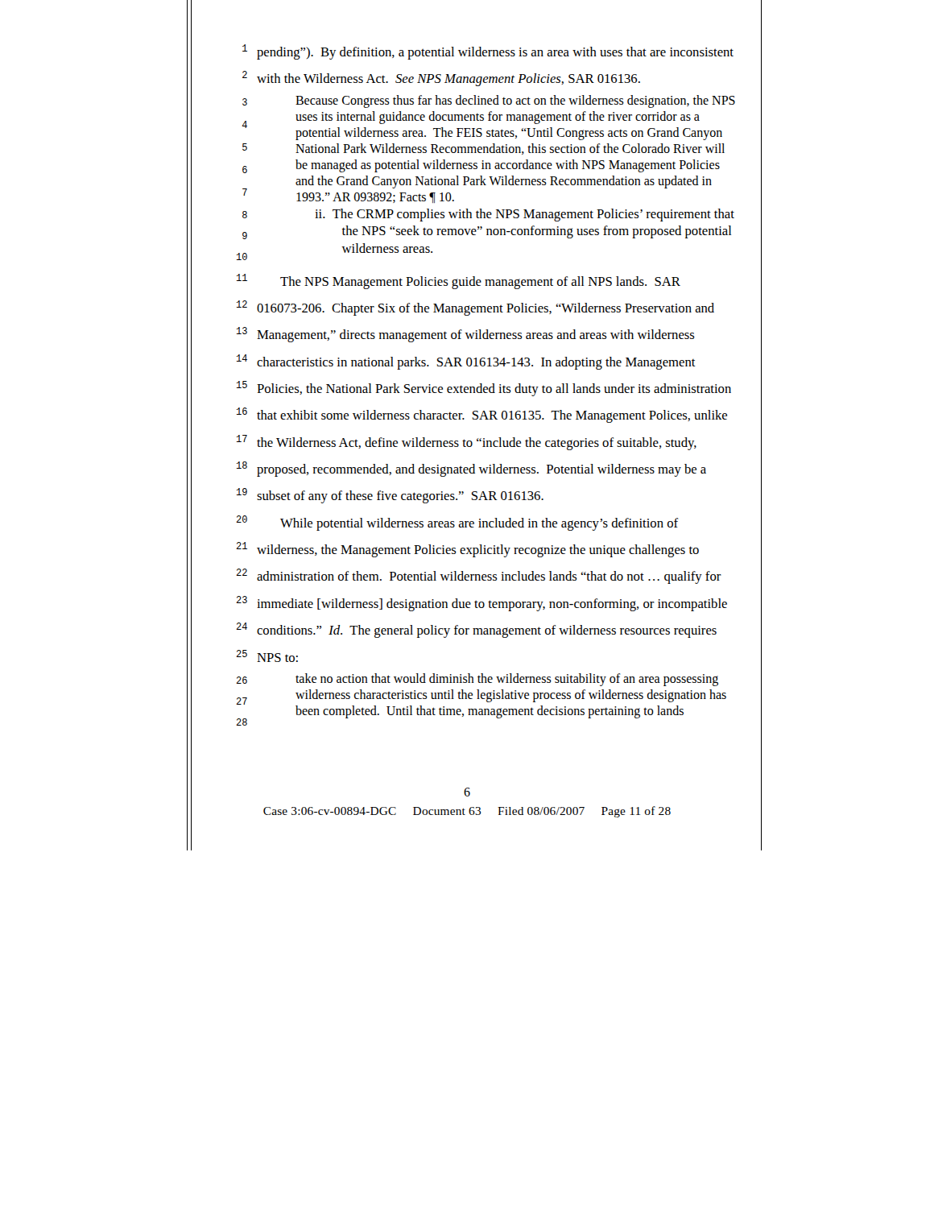| 1 | pending”). By definition, a potential wilderness is an area with uses that are inconsistent |
| 2 | with the Wilderness Act. See NPS Management Policies , SAR 016136. |
| 3 | Because Congress thus far has declined to act on the wilderness designation, the NPS uses its internal guidance documents for management of the river corridor as a potential wilderness area. The FEIS states, “Until Congress acts on Grand Canyon National Park Wilderness Recommendation, this section of the Colorado River will be managed as potential wilderness in accordance with NPS Management Policies and the Grand Canyon National Park Wilderness Recommendation as updated in 1993.” AR 093892; Facts ¶ 10. |
| 4 |
| 5 |
| 6 |
| 7 |
| 8 | ii. The CRMP complies with the NPS Management Policies’ requirement that the NPS “seek to remove” non-conforming uses from proposed potential wilderness areas. |
| 9 |
| 10 |
| 11 | The NPS Management Policies guide management of all NPS lands. SAR |
| 12 | 016073-206. Chapter Six of the Management Policies, “Wilderness Preservation and |
| 13 | Management,” directs management of wilderness areas and areas with wilderness |
| 14 | characteristics in national parks. SAR 016134-143. In adopting the Management |
| 15 | Policies, the National Park Service extended its duty to all lands under its administration |
| 16 | that exhibit some wilderness character. SAR 016135. The Management Polices, unlike |
| 17 | the Wilderness Act, define wilderness to “include the categories of suitable, study, |
| 18 | proposed, recommended, and designated wilderness. Potential wilderness may be a |
| 19 | subset of any of these five categories.” SAR 016136. |
| 20 | While potential wilderness areas are included in the agency’s definition of |
| 21 | wilderness, the Management Policies explicitly recognize the unique challenges to |
| 22 | administration of them. Potential wilderness includes lands “that do not … qualify for |
| 23 | immediate [wilderness] designation due to temporary, non-conforming, or incompatible |
| 24 | conditions.” Id . The general policy for management of wilderness resources requires |
| 25 | NPS to: |
| 26 | take no action that would diminish the wilderness suitability of an area possessing wilderness characteristics until the legislative process of wilderness designation has been completed. Until that time, management decisions pertaining to lands |
| 27 |
| 28 |
6
Case 3:06-cv-00894-DGC Document 63 Filed 08/06/2007 Page 11 of 28